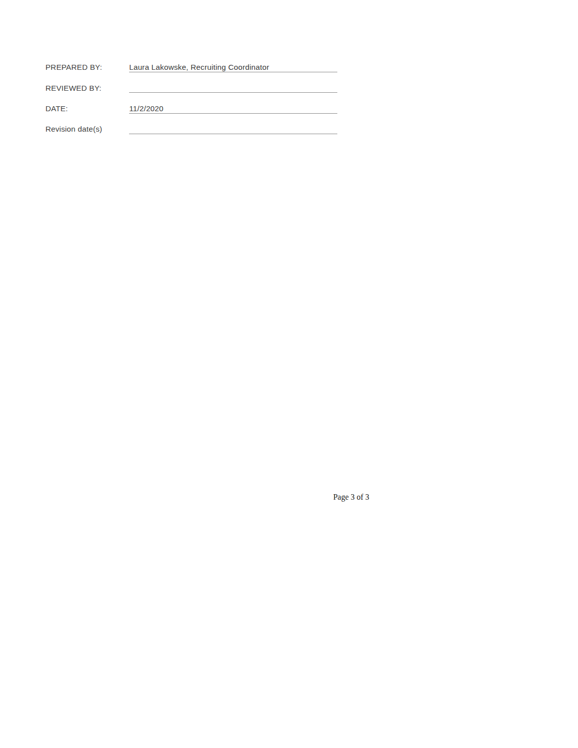| PREPARED BY: | Laura Lakowske, Recruiting Coordinator |
| REVIEWED BY: | |
| DATE: | 11/2/2020 |
| Revision date(s) | |
Page 3 of 3